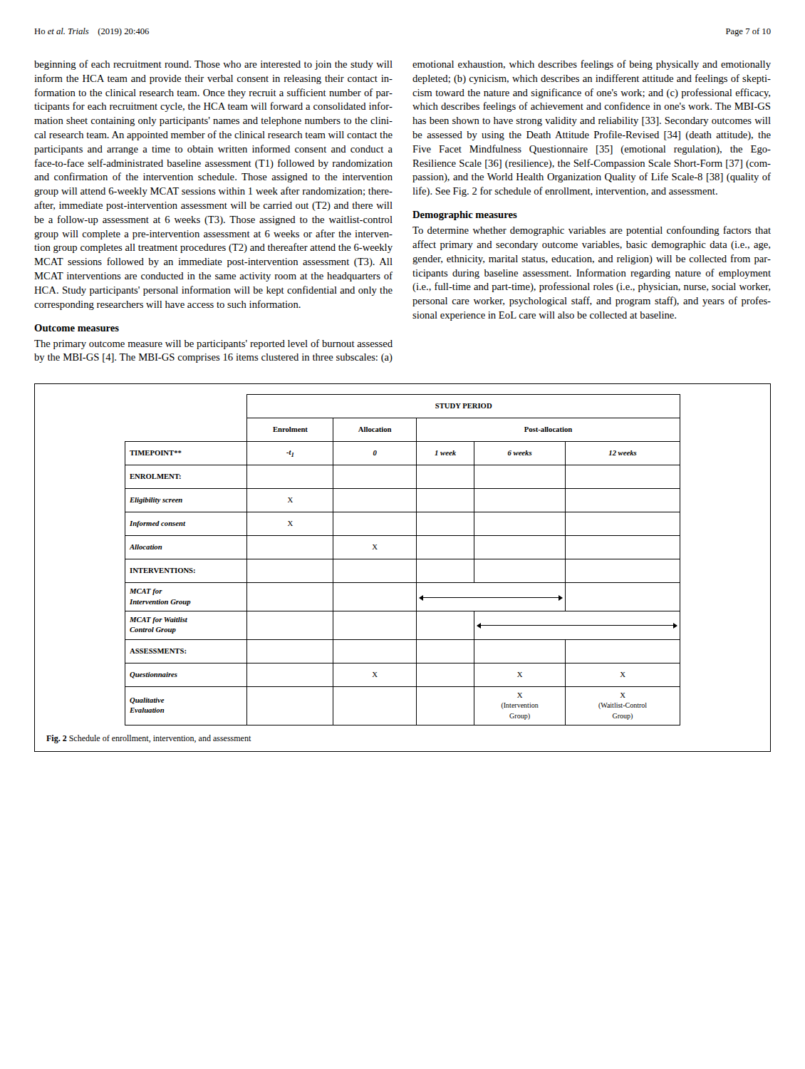Ho et al. Trials (2019) 20:406
Page 7 of 10
beginning of each recruitment round. Those who are interested to join the study will inform the HCA team and provide their verbal consent in releasing their contact information to the clinical research team. Once they recruit a sufficient number of participants for each recruitment cycle, the HCA team will forward a consolidated information sheet containing only participants' names and telephone numbers to the clinical research team. An appointed member of the clinical research team will contact the participants and arrange a time to obtain written informed consent and conduct a face-to-face self-administrated baseline assessment (T1) followed by randomization and confirmation of the intervention schedule. Those assigned to the intervention group will attend 6-weekly MCAT sessions within 1 week after randomization; thereafter, immediate post-intervention assessment will be carried out (T2) and there will be a follow-up assessment at 6 weeks (T3). Those assigned to the waitlist-control group will complete a pre-intervention assessment at 6 weeks or after the intervention group completes all treatment procedures (T2) and thereafter attend the 6-weekly MCAT sessions followed by an immediate post-intervention assessment (T3). All MCAT interventions are conducted in the same activity room at the headquarters of HCA. Study participants' personal information will be kept confidential and only the corresponding researchers will have access to such information.
Outcome measures
The primary outcome measure will be participants' reported level of burnout assessed by the MBI-GS [4]. The MBI-GS comprises 16 items clustered in three subscales: (a) emotional exhaustion, which describes feelings of being physically and emotionally depleted; (b) cynicism, which describes an indifferent attitude and feelings of skepticism toward the nature and significance of one's work; and (c) professional efficacy, which describes feelings of achievement and confidence in one's work. The MBI-GS has been shown to have strong validity and reliability [33]. Secondary outcomes will be assessed by using the Death Attitude Profile-Revised [34] (death attitude), the Five Facet Mindfulness Questionnaire [35] (emotional regulation), the Ego-Resilience Scale [36] (resilience), the Self-Compassion Scale Short-Form [37] (compassion), and the World Health Organization Quality of Life Scale-8 [38] (quality of life). See Fig. 2 for schedule of enrollment, intervention, and assessment.
Demographic measures
To determine whether demographic variables are potential confounding factors that affect primary and secondary outcome variables, basic demographic data (i.e., age, gender, ethnicity, marital status, education, and religion) will be collected from participants during baseline assessment. Information regarding nature of employment (i.e., full-time and part-time), professional roles (i.e., physician, nurse, social worker, personal care worker, psychological staff, and program staff), and years of professional experience in EoL care will also be collected at baseline.
| | STUDY PERIOD |
| | Enrolment | Allocation | Post-allocation |
| TIMEPOINT** | -t 1 | 0 | 1 week | 6 weeks | 12 weeks |
| ENROLMENT: | | | | | |
| Eligibility screen | X | | | | |
| Informed consent | X | | | | |
| Allocation | | X | | | |
| INTERVENTIONS: | | | | | |
| MCAT for Intervention Group | | | | |
| MCAT for Waitlist Control Group | | | | |
| ASSESSMENTS: | | | | | |
| Questionnaires | | X | | X | X |
| Qualitative Evaluation | | | | X (Intervention Group) | X (Waitlist-Control Group) |
Fig. 2 Schedule of enrollment, intervention, and assessment